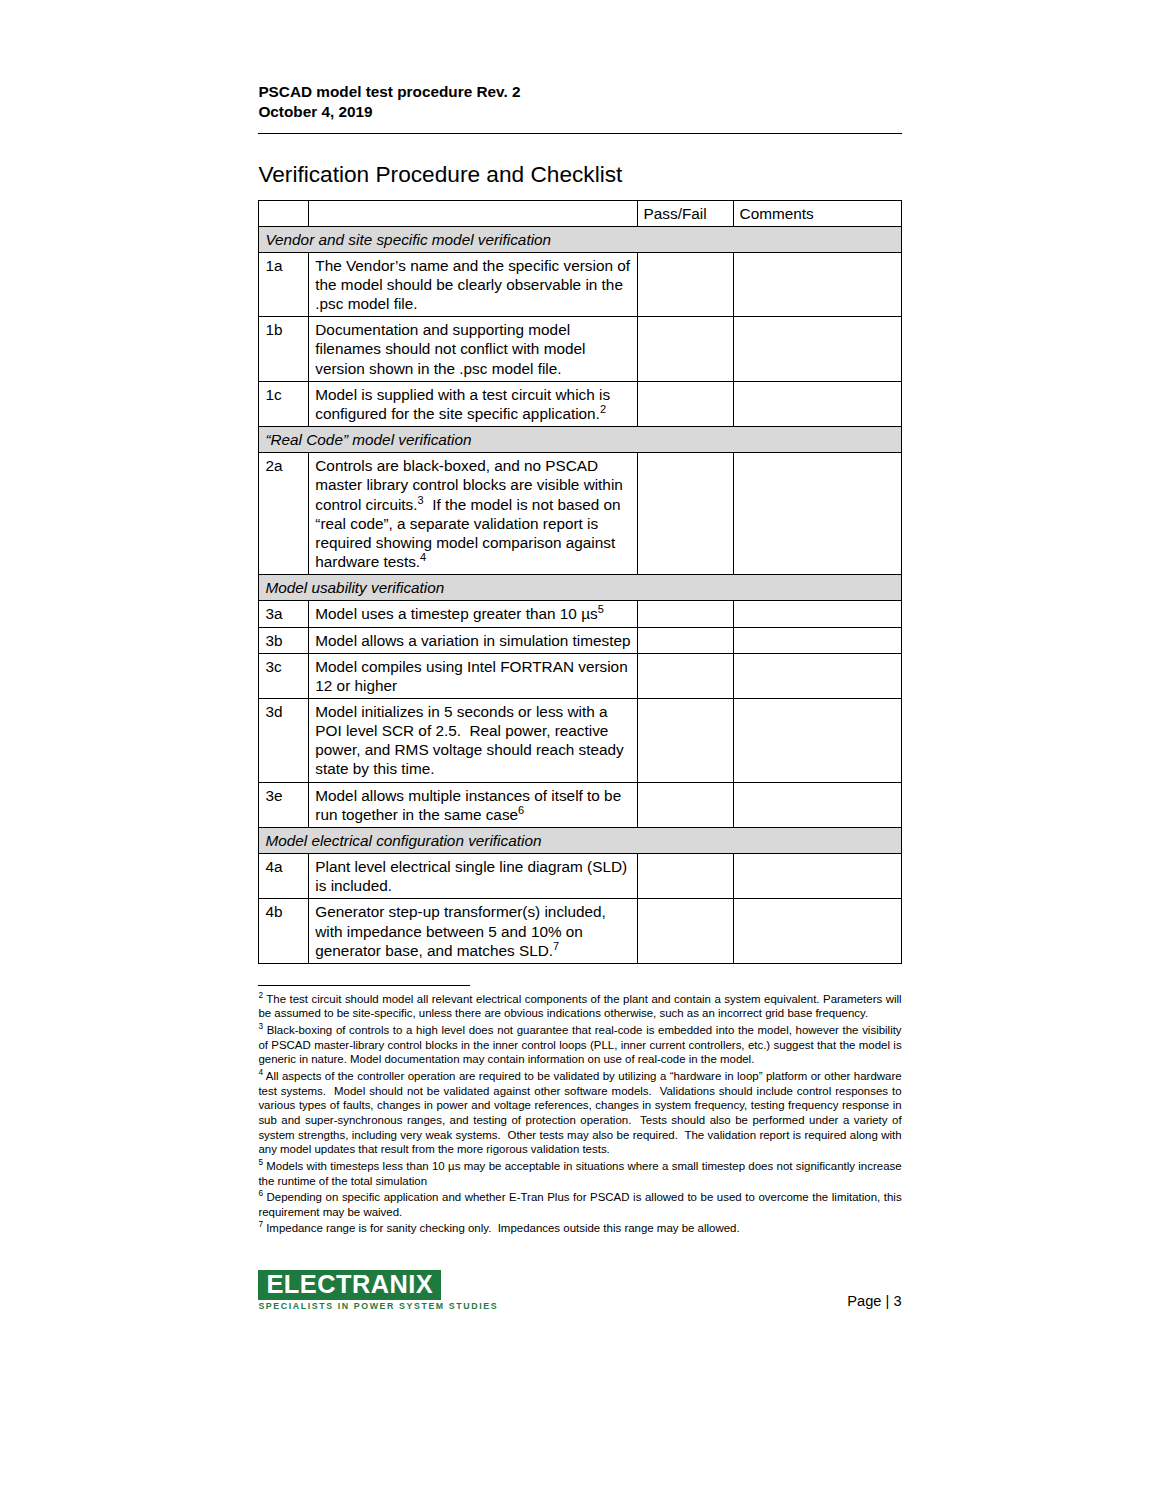PSCAD model test procedure Rev. 2
October 4, 2019
Verification Procedure and Checklist
| | | Pass/Fail | Comments |
| --- | --- | --- | --- |
| Vendor and site specific model verification |
| 1a | The Vendor’s name and the specific version of the model should be clearly observable in the .psc model file. | | |
| 1b | Documentation and supporting model filenames should not conflict with model version shown in the .psc model file. | | |
| 1c | Model is supplied with a test circuit which is configured for the site specific application. 2 | | |
| “Real Code” model verification |
| 2a | Controls are black-boxed, and no PSCAD master library control blocks are visible within control circuits. 3 If the model is not based on “real code”, a separate validation report is required showing model comparison against hardware tests. 4 | | |
| Model usability verification |
| 3a | Model uses a timestep greater than 10 µs 5 | | |
| 3b | Model allows a variation in simulation timestep | | |
| 3c | Model compiles using Intel FORTRAN version 12 or higher | | |
| 3d | Model initializes in 5 seconds or less with a POI level SCR of 2.5. Real power, reactive power, and RMS voltage should reach steady state by this time. | | |
| 3e | Model allows multiple instances of itself to be run together in the same case 6 | | |
| Model electrical configuration verification |
| 4a | Plant level electrical single line diagram (SLD) is included. | | |
| 4b | Generator step-up transformer(s) included, with impedance between 5 and 10% on generator base, and matches SLD. 7 | | |
2 The test circuit should model all relevant electrical components of the plant and contain a system equivalent. Parameters will be assumed to be site-specific, unless there are obvious indications otherwise, such as an incorrect grid base frequency.
3 Black-boxing of controls to a high level does not guarantee that real-code is embedded into the model, however the visibility of PSCAD master-library control blocks in the inner control loops (PLL, inner current controllers, etc.) suggest that the model is generic in nature. Model documentation may contain information on use of real-code in the model.
4 All aspects of the controller operation are required to be validated by utilizing a “hardware in loop” platform or other hardware test systems. Model should not be validated against other software models. Validations should include control responses to various types of faults, changes in power and voltage references, changes in system frequency, testing frequency response in sub and super-synchronous ranges, and testing of protection operation. Tests should also be performed under a variety of system strengths, including very weak systems. Other tests may also be required. The validation report is required along with any model updates that result from the more rigorous validation tests.
5 Models with timesteps less than 10 µs may be acceptable in situations where a small timestep does not significantly increase the runtime of the total simulation
6 Depending on specific application and whether E-Tran Plus for PSCAD is allowed to be used to overcome the limitation, this requirement may be waived.
7 Impedance range is for sanity checking only. Impedances outside this range may be allowed.
ELECTRANIX SPECIALISTS IN POWER SYSTEM STUDIES
Page | 3